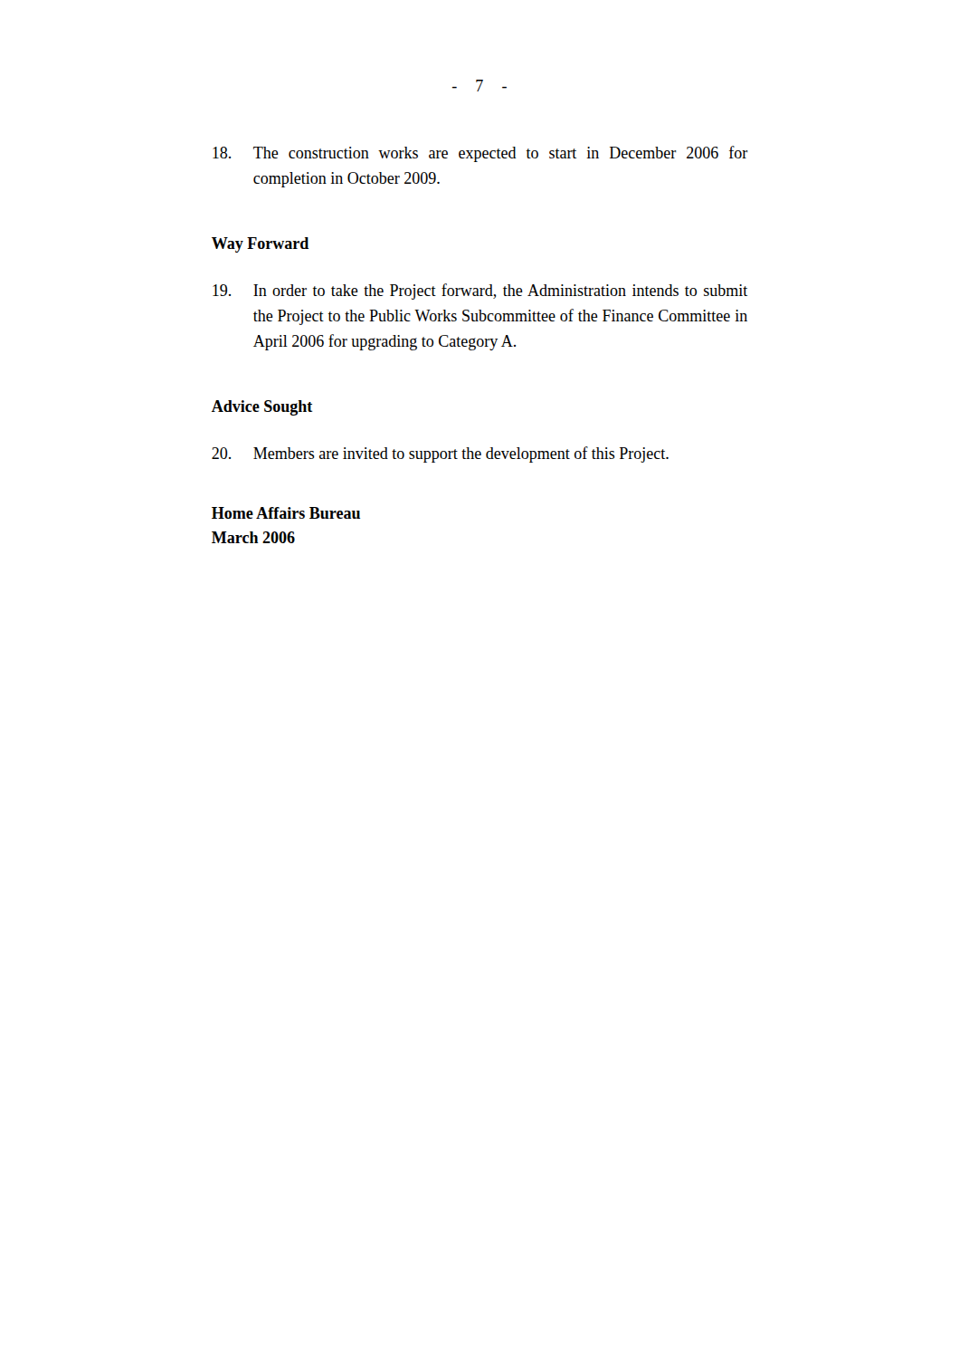-7-
18. The construction works are expected to start in December 2006 for completion in October 2009.
Way Forward
19. In order to take the Project forward, the Administration intends to submit the Project to the Public Works Subcommittee of the Finance Committee in April 2006 for upgrading to Category A.
Advice Sought
20. Members are invited to support the development of this Project.
Home Affairs Bureau
March 2006